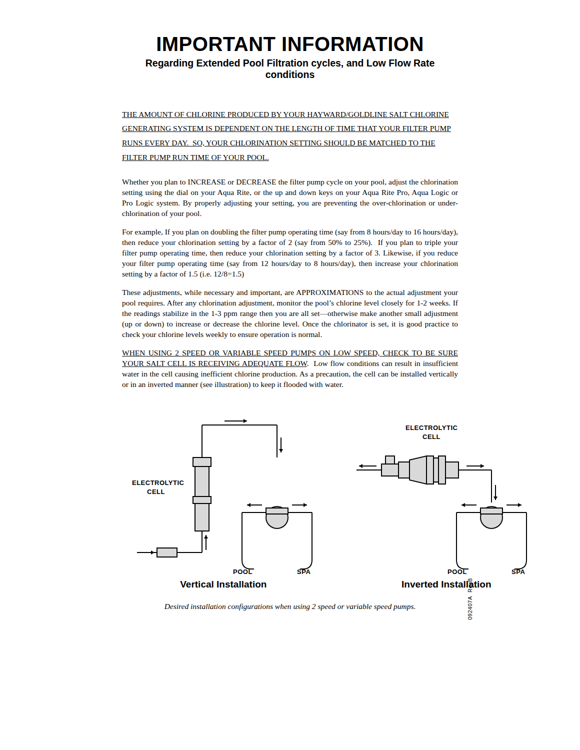IMPORTANT INFORMATION
Regarding Extended Pool Filtration cycles, and Low Flow Rate conditions
The amount of chlorine produced by your Hayward/Goldline salt chlorine generating system is dependent on the length of time that your filter pump runs every day. So, your chlorination setting should be matched to the filter pump run time of your pool.
Whether you plan to INCREASE or DECREASE the filter pump cycle on your pool, adjust the chlorination setting using the dial on your Aqua Rite, or the up and down keys on your Aqua Rite Pro, Aqua Logic or Pro Logic system. By properly adjusting your setting, you are preventing the over-chlorination or under-chlorination of your pool.
For example, If you plan on doubling the filter pump operating time (say from 8 hours/day to 16 hours/day), then reduce your chlorination setting by a factor of 2 (say from 50% to 25%). If you plan to triple your filter pump operating time, then reduce your chlorination setting by a factor of 3. Likewise, if you reduce your filter pump operating time (say from 12 hours/day to 8 hours/day), then increase your chlorination setting by a factor of 1.5 (i.e. 12/8=1.5)
These adjustments, while necessary and important, are APPROXIMATIONS to the actual adjustment your pool requires. After any chlorination adjustment, monitor the pool’s chlorine level closely for 1-2 weeks. If the readings stabilize in the 1-3 ppm range then you are all set—otherwise make another small adjustment (up or down) to increase or decrease the chlorine level. Once the chlorinator is set, it is good practice to check your chlorine levels weekly to ensure operation is normal.
WHEN USING 2 SPEED OR VARIABLE SPEED PUMPS ON LOW SPEED, CHECK TO BE SURE YOUR SALT CELL IS RECEIVING ADEQUATE FLOW. Low flow conditions can result in insufficient water in the cell causing inefficient chlorine production. As a precaution, the cell can be installed vertically or in an inverted manner (see illustration) to keep it flooded with water.
ELECTROLYTIC CELL POOL SPA
Vertical Installation
ELECTROLYTIC CELL POOL SPA
Inverted Installation
Desired installation configurations when using 2 speed or variable speed pumps.
092407A RevB